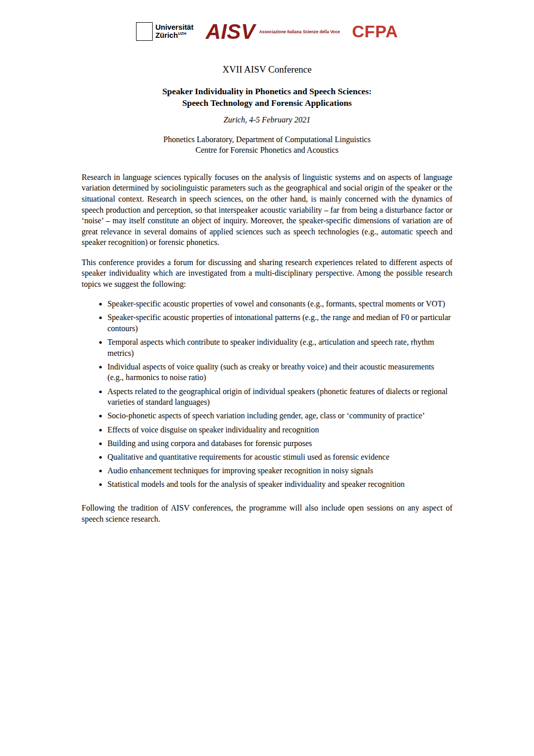Universität
ZürichUZH
AISV Associazione Italiana Scienze della Voce
CFPA
XVII AISV Conference
Speaker Individuality in Phonetics and Speech Sciences:
Speech Technology and Forensic Applications
Zurich, 4-5 February 2021
Phonetics Laboratory, Department of Computational Linguistics
Centre for Forensic Phonetics and Acoustics
Research in language sciences typically focuses on the analysis of linguistic systems and on aspects of language variation determined by sociolinguistic parameters such as the geographical and social origin of the speaker or the situational context. Research in speech sciences, on the other hand, is mainly concerned with the dynamics of speech production and perception, so that interspeaker acoustic variability – far from being a disturbance factor or ‘noise’ – may itself constitute an object of inquiry. Moreover, the speaker-specific dimensions of variation are of great relevance in several domains of applied sciences such as speech technologies (e.g., automatic speech and speaker recognition) or forensic phonetics.
This conference provides a forum for discussing and sharing research experiences related to different aspects of speaker individuality which are investigated from a multi-disciplinary perspective. Among the possible research topics we suggest the following:
Speaker-specific acoustic properties of vowel and consonants (e.g., formants, spectral moments or VOT)
Speaker-specific acoustic properties of intonational patterns (e.g., the range and median of F0 or particular contours)
Temporal aspects which contribute to speaker individuality (e.g., articulation and speech rate, rhythm metrics)
Individual aspects of voice quality (such as creaky or breathy voice) and their acoustic measurements (e.g., harmonics to noise ratio)
Aspects related to the geographical origin of individual speakers (phonetic features of dialects or regional varieties of standard languages)
Socio-phonetic aspects of speech variation including gender, age, class or ‘community of practice’
Effects of voice disguise on speaker individuality and recognition
Building and using corpora and databases for forensic purposes
Qualitative and quantitative requirements for acoustic stimuli used as forensic evidence
Audio enhancement techniques for improving speaker recognition in noisy signals
Statistical models and tools for the analysis of speaker individuality and speaker recognition
Following the tradition of AISV conferences, the programme will also include open sessions on any aspect of speech science research.